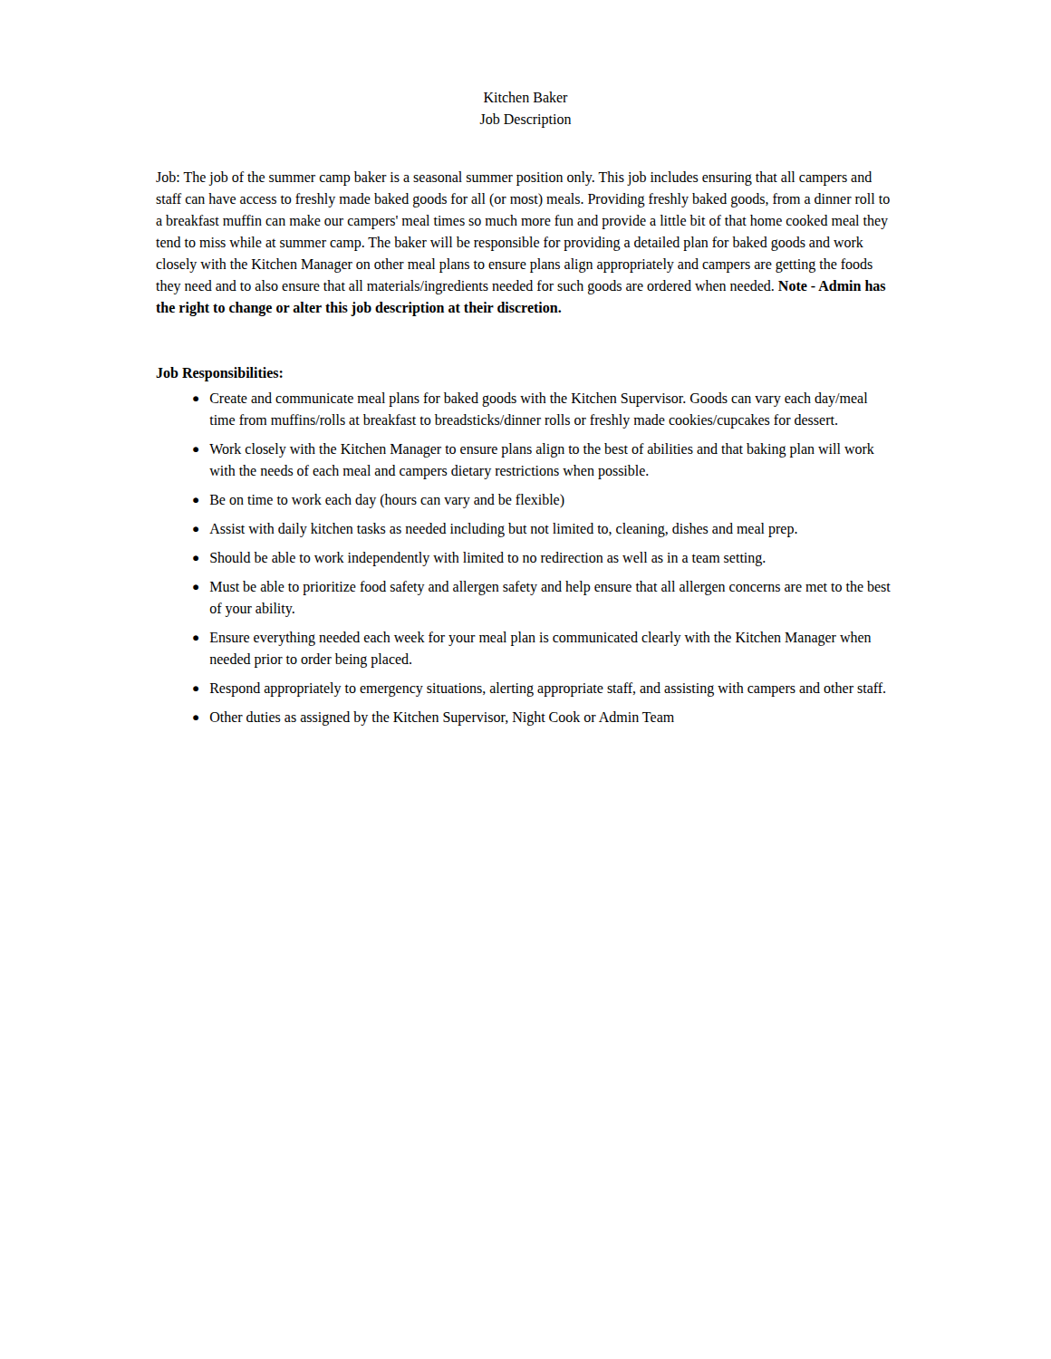Kitchen Baker
Job Description
Job: The job of the summer camp baker is a seasonal summer position only. This job includes ensuring that all campers and staff can have access to freshly made baked goods for all (or most) meals. Providing freshly baked goods, from a dinner roll to a breakfast muffin can make our campers' meal times so much more fun and provide a little bit of that home cooked meal they tend to miss while at summer camp. The baker will be responsible for providing a detailed plan for baked goods and work closely with the Kitchen Manager on other meal plans to ensure plans align appropriately and campers are getting the foods they need and to also ensure that all materials/ingredients needed for such goods are ordered when needed. Note - Admin has the right to change or alter this job description at their discretion.
Job Responsibilities:
Create and communicate meal plans for baked goods with the Kitchen Supervisor. Goods can vary each day/meal time from muffins/rolls at breakfast to breadsticks/dinner rolls or freshly made cookies/cupcakes for dessert.
Work closely with the Kitchen Manager to ensure plans align to the best of abilities and that baking plan will work with the needs of each meal and campers dietary restrictions when possible.
Be on time to work each day (hours can vary and be flexible)
Assist with daily kitchen tasks as needed including but not limited to, cleaning, dishes and meal prep.
Should be able to work independently with limited to no redirection as well as in a team setting.
Must be able to prioritize food safety and allergen safety and help ensure that all allergen concerns are met to the best of your ability.
Ensure everything needed each week for your meal plan is communicated clearly with the Kitchen Manager when needed prior to order being placed.
Respond appropriately to emergency situations, alerting appropriate staff, and assisting with campers and other staff.
Other duties as assigned by the Kitchen Supervisor, Night Cook or Admin Team